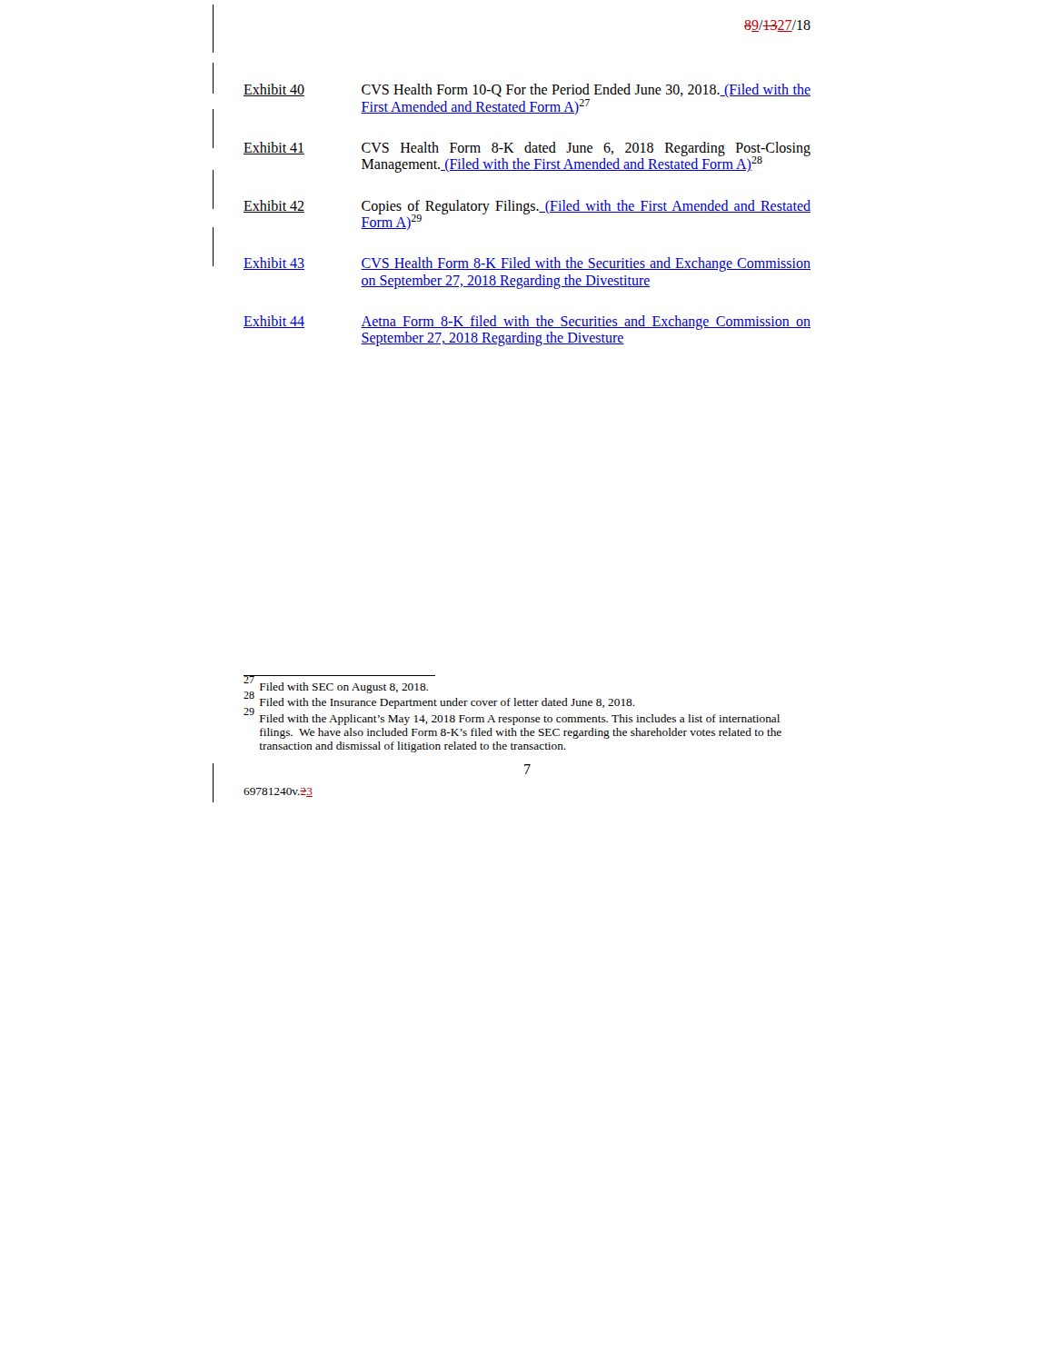89/1327/18
Exhibit 40
CVS Health Form 10-Q For the Period Ended June 30, 2018. (Filed with the First Amended and Restated Form A)27
Exhibit 41
CVS Health Form 8-K dated June 6, 2018 Regarding Post-Closing Management. (Filed with the First Amended and Restated Form A)28
Exhibit 42
Copies of Regulatory Filings. (Filed with the First Amended and Restated Form A)29
Exhibit 43
CVS Health Form 8-K Filed with the Securities and Exchange Commission on September 27, 2018 Regarding the Divestiture
Exhibit 44
Aetna Form 8-K filed with the Securities and Exchange Commission on September 27, 2018 Regarding the Divesture
27 Filed with SEC on August 8, 2018.
28 Filed with the Insurance Department under cover of letter dated June 8, 2018.
29 Filed with the Applicant’s May 14, 2018 Form A response to comments. This includes a list of international filings. We have also included Form 8-K’s filed with the SEC regarding the shareholder votes related to the transaction and dismissal of litigation related to the transaction.
7
69781240v.23